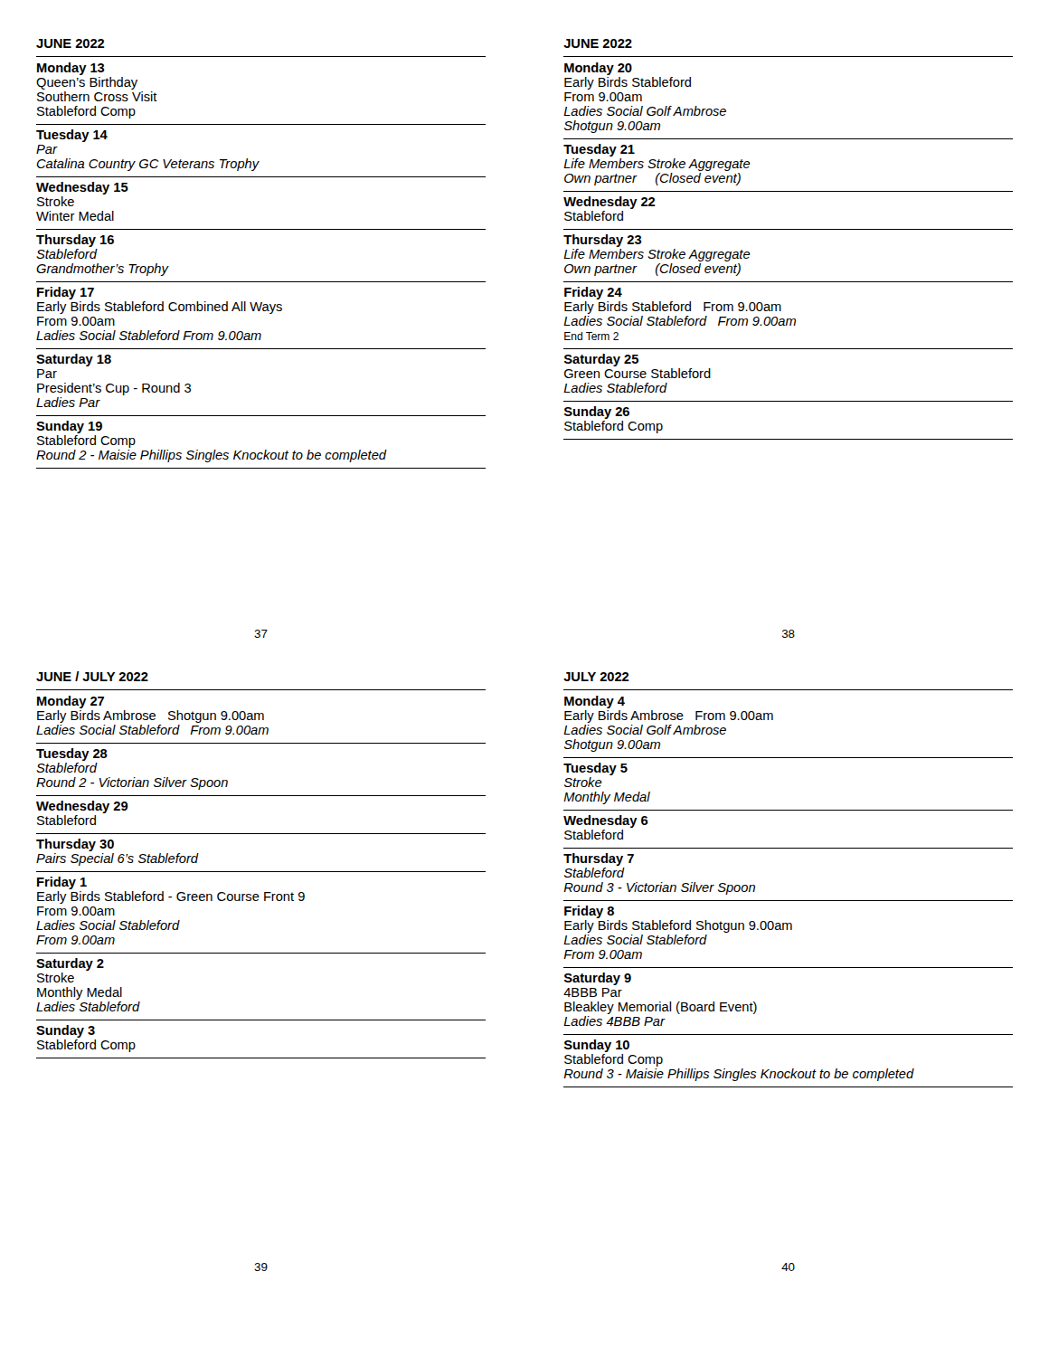JUNE 2022
Monday 13 Queen’s Birthday Southern Cross Visit Stableford Comp
Tuesday 14 Par Catalina Country GC Veterans Trophy
Wednesday 15 Stroke Winter Medal
Thursday 16 Stableford Grandmother’s Trophy
Friday 17 Early Birds Stableford Combined All Ways From 9.00am Ladies Social Stableford From 9.00am
Saturday 18 Par President’s Cup - Round 3 Ladies Par
Sunday 19 Stableford Comp Round 2 - Maisie Phillips Singles Knockout to be completed
37
JUNE 2022
Monday 20 Early Birds Stableford From 9.00am Ladies Social Golf Ambrose Shotgun 9.00am
Tuesday 21 Life Members Stroke Aggregate Own partner (Closed event)
Wednesday 22 Stableford
Thursday 23 Life Members Stroke Aggregate Own partner (Closed event)
Friday 24 Early Birds Stableford From 9.00am Ladies Social Stableford From 9.00am End Term 2
Saturday 25 Green Course Stableford Ladies Stableford
Sunday 26 Stableford Comp
38
JUNE / JULY 2022
Monday 27 Early Birds Ambrose Shotgun 9.00am Ladies Social Stableford From 9.00am
Tuesday 28 Stableford Round 2 - Victorian Silver Spoon
Wednesday 29 Stableford
Thursday 30 Pairs Special 6’s Stableford
Friday 1 Early Birds Stableford - Green Course Front 9 From 9.00am Ladies Social Stableford From 9.00am
Saturday 2 Stroke Monthly Medal Ladies Stableford
Sunday 3 Stableford Comp
39
JULY 2022
Monday 4 Early Birds Ambrose From 9.00am Ladies Social Golf Ambrose Shotgun 9.00am
Tuesday 5 Stroke Monthly Medal
Wednesday 6 Stableford
Thursday 7 Stableford Round 3 - Victorian Silver Spoon
Friday 8 Early Birds Stableford Shotgun 9.00am Ladies Social Stableford From 9.00am
Saturday 9 4BBB Par Bleakley Memorial (Board Event) Ladies 4BBB Par
Sunday 10 Stableford Comp Round 3 - Maisie Phillips Singles Knockout to be completed
40